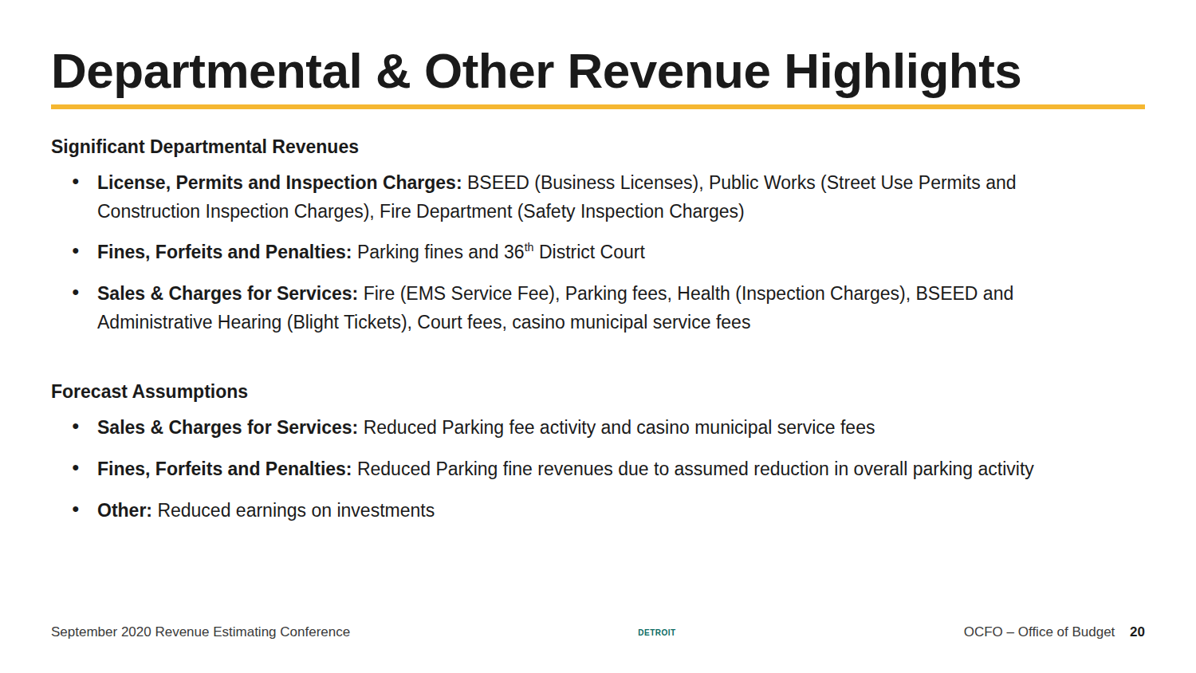Departmental & Other Revenue Highlights
Significant Departmental Revenues
License, Permits and Inspection Charges: BSEED (Business Licenses), Public Works (Street Use Permits and Construction Inspection Charges), Fire Department (Safety Inspection Charges)
Fines, Forfeits and Penalties: Parking fines and 36th District Court
Sales & Charges for Services: Fire (EMS Service Fee), Parking fees, Health (Inspection Charges), BSEED and Administrative Hearing (Blight Tickets), Court fees, casino municipal service fees
Forecast Assumptions
Sales & Charges for Services: Reduced Parking fee activity and casino municipal service fees
Fines, Forfeits and Penalties: Reduced Parking fine revenues due to assumed reduction in overall parking activity
Other: Reduced earnings on investments
September 2020 Revenue Estimating Conference
DETROIT
OCFO – Office of Budget 20